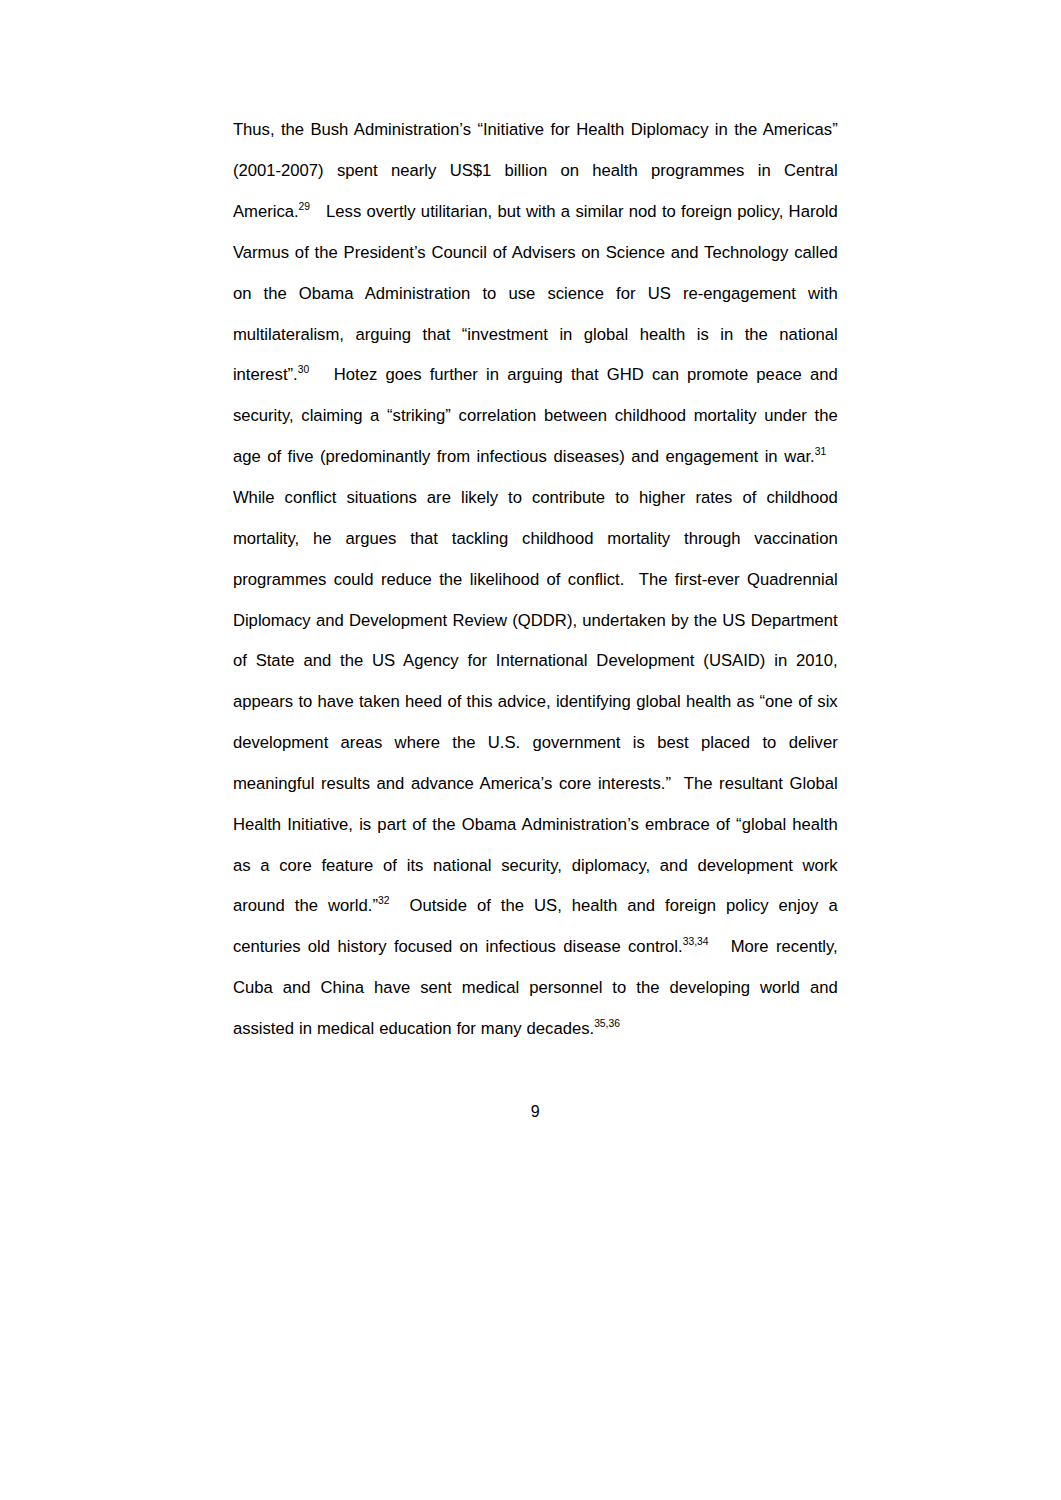Thus, the Bush Administration’s “Initiative for Health Diplomacy in the Americas” (2001-2007) spent nearly US$1 billion on health programmes in Central America.29 Less overtly utilitarian, but with a similar nod to foreign policy, Harold Varmus of the President’s Council of Advisers on Science and Technology called on the Obama Administration to use science for US re-engagement with multilateralism, arguing that “investment in global health is in the national interest”.30 Hotez goes further in arguing that GHD can promote peace and security, claiming a “striking” correlation between childhood mortality under the age of five (predominantly from infectious diseases) and engagement in war.31 While conflict situations are likely to contribute to higher rates of childhood mortality, he argues that tackling childhood mortality through vaccination programmes could reduce the likelihood of conflict. The first-ever Quadrennial Diplomacy and Development Review (QDDR), undertaken by the US Department of State and the US Agency for International Development (USAID) in 2010, appears to have taken heed of this advice, identifying global health as “one of six development areas where the U.S. government is best placed to deliver meaningful results and advance America’s core interests.” The resultant Global Health Initiative, is part of the Obama Administration’s embrace of “global health as a core feature of its national security, diplomacy, and development work around the world.”32 Outside of the US, health and foreign policy enjoy a centuries old history focused on infectious disease control.33,34 More recently, Cuba and China have sent medical personnel to the developing world and assisted in medical education for many decades.35,36
9